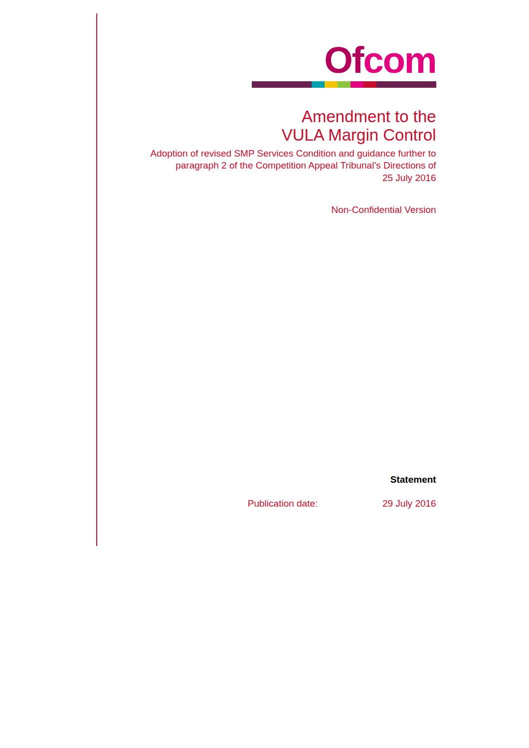Ofcom
Amendment to the
VULA Margin Control
Adoption of revised SMP Services Condition and guidance further to paragraph 2 of the Competition Appeal Tribunal’s Directions of
25 July 2016
Non-Confidential Version
Statement
Publication date: 29 July 2016